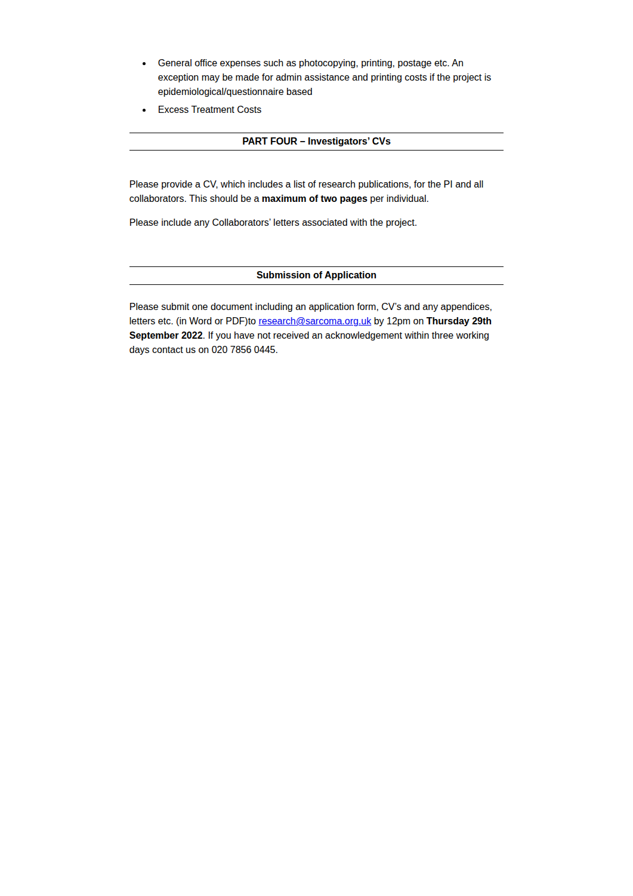General office expenses such as photocopying, printing, postage etc. An exception may be made for admin assistance and printing costs if the project is epidemiological/questionnaire based
Excess Treatment Costs
PART FOUR – Investigators’ CVs
Please provide a CV, which includes a list of research publications, for the PI and all collaborators. This should be a maximum of two pages per individual.
Please include any Collaborators’ letters associated with the project.
Submission of Application
Please submit one document including an application form, CV’s and any appendices, letters etc. (in Word or PDF)to research@sarcoma.org.uk by 12pm on Thursday 29th September 2022. If you have not received an acknowledgement within three working days contact us on 020 7856 0445.